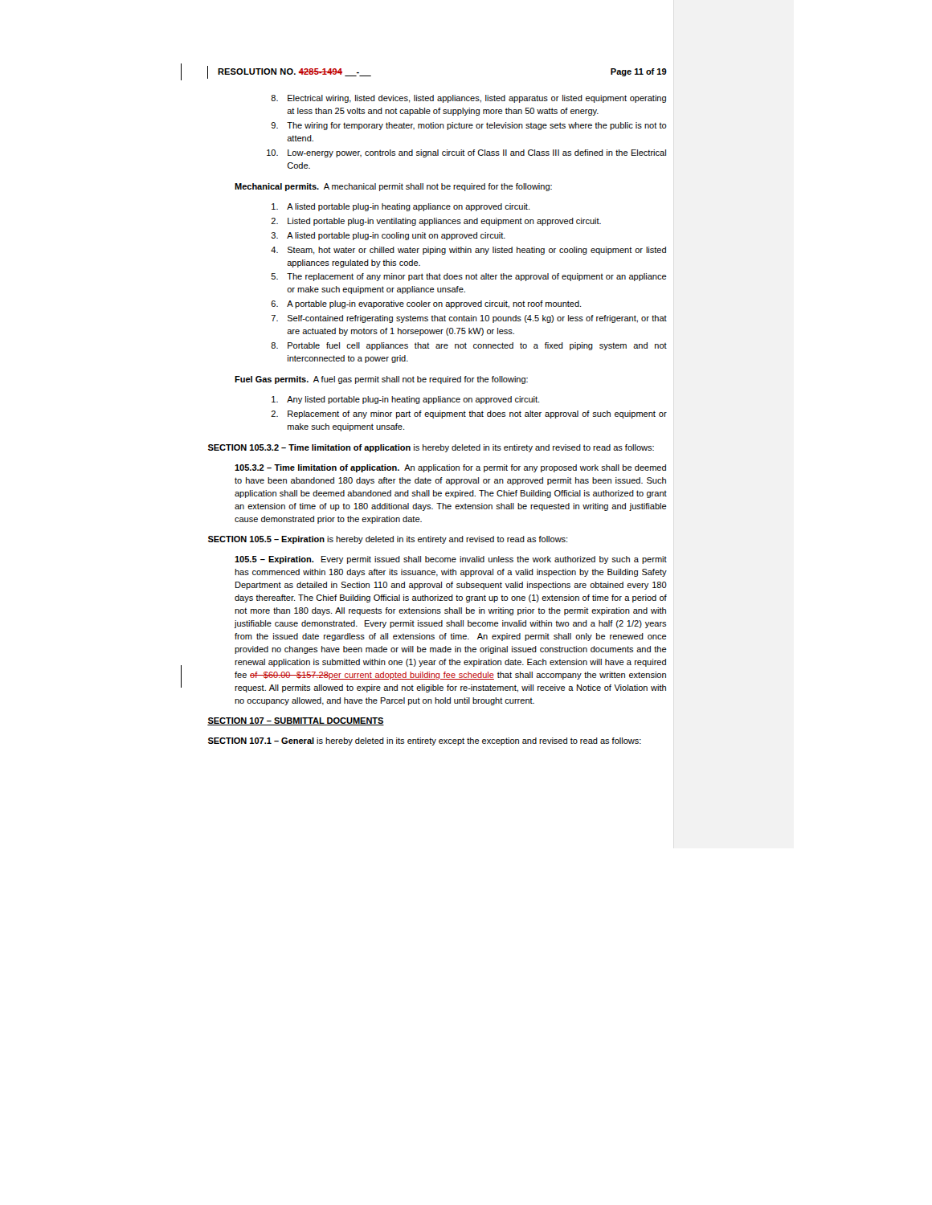RESOLUTION NO. 4285-1494 - Page 11 of 19
Electrical wiring, listed devices, listed appliances, listed apparatus or listed equipment operating at less than 25 volts and not capable of supplying more than 50 watts of energy.
The wiring for temporary theater, motion picture or television stage sets where the public is not to attend.
Low-energy power, controls and signal circuit of Class II and Class III as defined in the Electrical Code.
Mechanical permits. A mechanical permit shall not be required for the following:
A listed portable plug-in heating appliance on approved circuit.
Listed portable plug-in ventilating appliances and equipment on approved circuit.
A listed portable plug-in cooling unit on approved circuit.
Steam, hot water or chilled water piping within any listed heating or cooling equipment or listed appliances regulated by this code.
The replacement of any minor part that does not alter the approval of equipment or an appliance or make such equipment or appliance unsafe.
A portable plug-in evaporative cooler on approved circuit, not roof mounted.
Self-contained refrigerating systems that contain 10 pounds (4.5 kg) or less of refrigerant, or that are actuated by motors of 1 horsepower (0.75 kW) or less.
Portable fuel cell appliances that are not connected to a fixed piping system and not interconnected to a power grid.
Fuel Gas permits. A fuel gas permit shall not be required for the following:
Any listed portable plug-in heating appliance on approved circuit.
Replacement of any minor part of equipment that does not alter approval of such equipment or make such equipment unsafe.
SECTION 105.3.2 – Time limitation of application is hereby deleted in its entirety and revised to read as follows:
105.3.2 – Time limitation of application. An application for a permit for any proposed work shall be deemed to have been abandoned 180 days after the date of approval or an approved permit has been issued. Such application shall be deemed abandoned and shall be expired. The Chief Building Official is authorized to grant an extension of time of up to 180 additional days. The extension shall be requested in writing and justifiable cause demonstrated prior to the expiration date.
SECTION 105.5 – Expiration is hereby deleted in its entirety and revised to read as follows:
105.5 – Expiration. Every permit issued shall become invalid unless the work authorized by such a permit has commenced within 180 days after its issuance, with approval of a valid inspection by the Building Safety Department as detailed in Section 110 and approval of subsequent valid inspections are obtained every 180 days thereafter. The Chief Building Official is authorized to grant up to one (1) extension of time for a period of not more than 180 days. All requests for extensions shall be in writing prior to the permit expiration and with justifiable cause demonstrated. Every permit issued shall become invalid within two and a half (2 1/2) years from the issued date regardless of all extensions of time. An expired permit shall only be renewed once provided no changes have been made or will be made in the original issued construction documents and the renewal application is submitted within one (1) year of the expiration date. Each extension will have a required fee of $60.00 $157.28 per current adopted building fee schedule that shall accompany the written extension request. All permits allowed to expire and not eligible for re-instatement, will receive a Notice of Violation with no occupancy allowed, and have the Parcel put on hold until brought current.
SECTION 107 – SUBMITTAL DOCUMENTS
SECTION 107.1 – General is hereby deleted in its entirety except the exception and revised to read as follows: